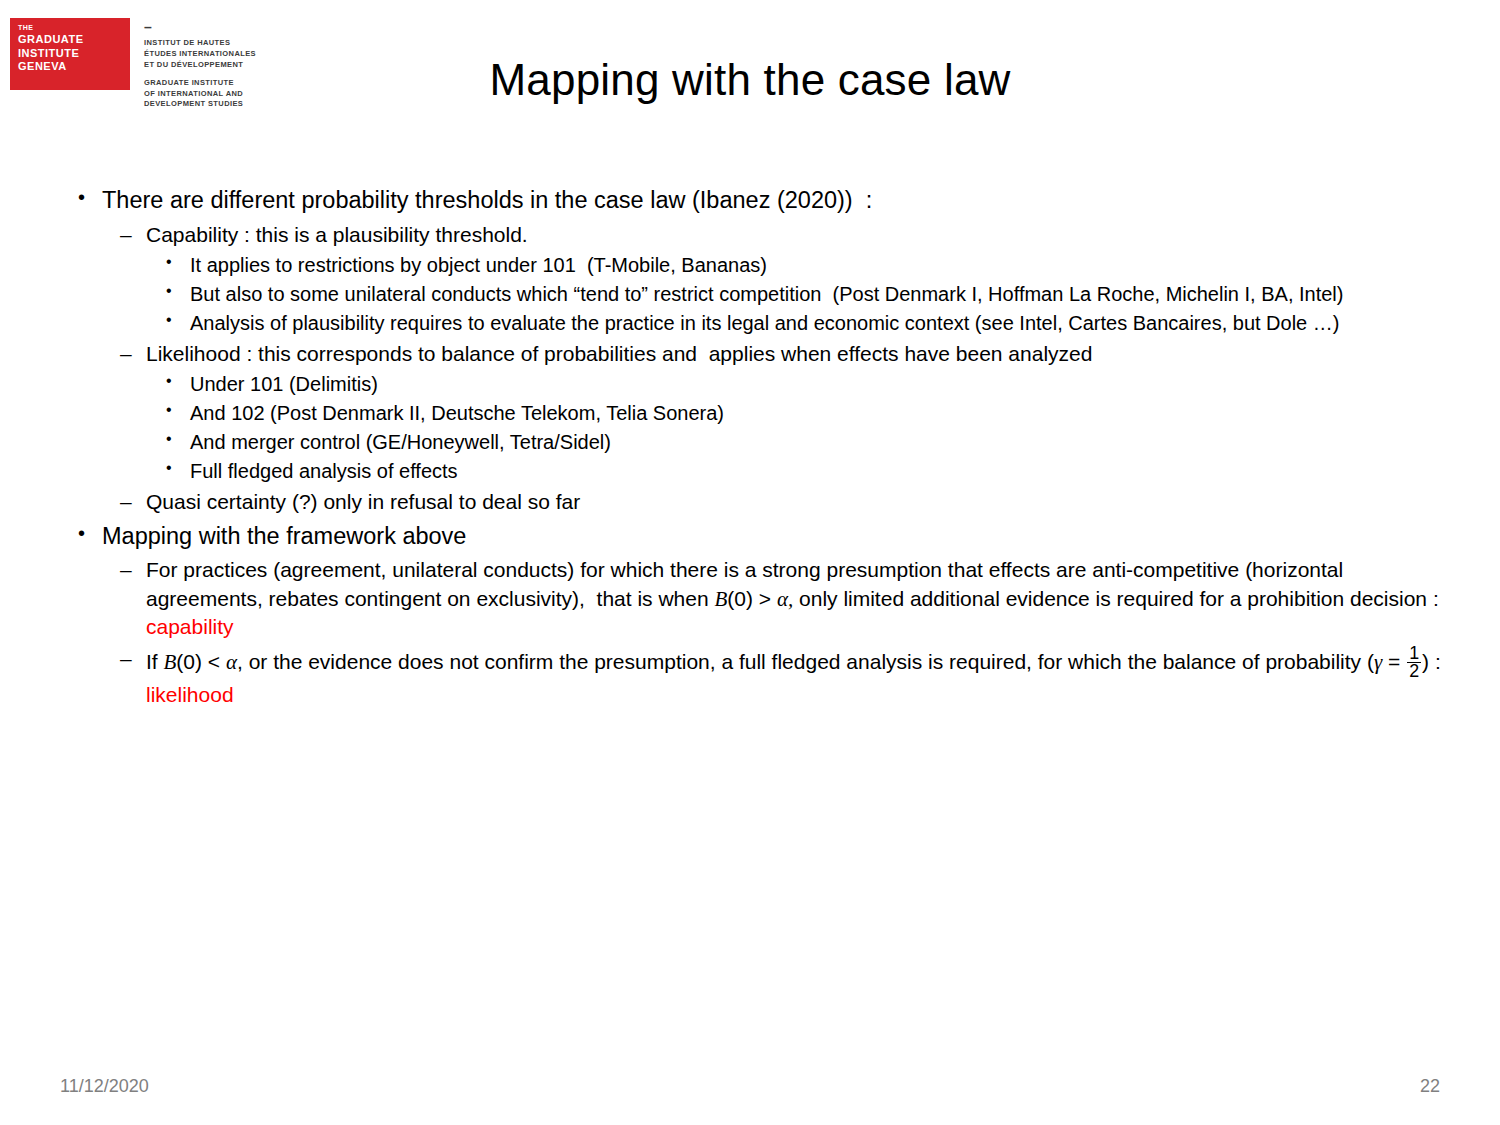THE GRADUATE
INSTITUTE
GENEVA
–
INSTITUT DE HAUTES
ÉTUDES INTERNATIONALES
ET DU DÉVELOPPEMENT
GRADUATE INSTITUTE
OF INTERNATIONAL AND
DEVELOPMENT STUDIES
Mapping with the case law
There are different probability thresholds in the case law (Ibanez (2020)) :
Capability : this is a plausibility threshold.
It applies to restrictions by object under 101 (T-Mobile, Bananas)
But also to some unilateral conducts which “tend to” restrict competition (Post Denmark I, Hoffman La Roche, Michelin I, BA, Intel)
Analysis of plausibility requires to evaluate the practice in its legal and economic context (see Intel, Cartes Bancaires, but Dole …)
Likelihood : this corresponds to balance of probabilities and applies when effects have been analyzed
Under 101 (Delimitis)
And 102 (Post Denmark II, Deutsche Telekom, Telia Sonera)
And merger control (GE/Honeywell, Tetra/Sidel)
Full fledged analysis of effects
Quasi certainty (?) only in refusal to deal so far
Mapping with the framework above
For practices (agreement, unilateral conducts) for which there is a strong presumption that effects are anti-competitive (horizontal agreements, rebates contingent on exclusivity), that is when B(0) > α, only limited additional evidence is required for a prohibition decision : capability
If B(0) < α, or the evidence does not confirm the presumption, a full fledged analysis is required, for which the balance of probability (γ = 12) : likelihood
11/12/2020
22